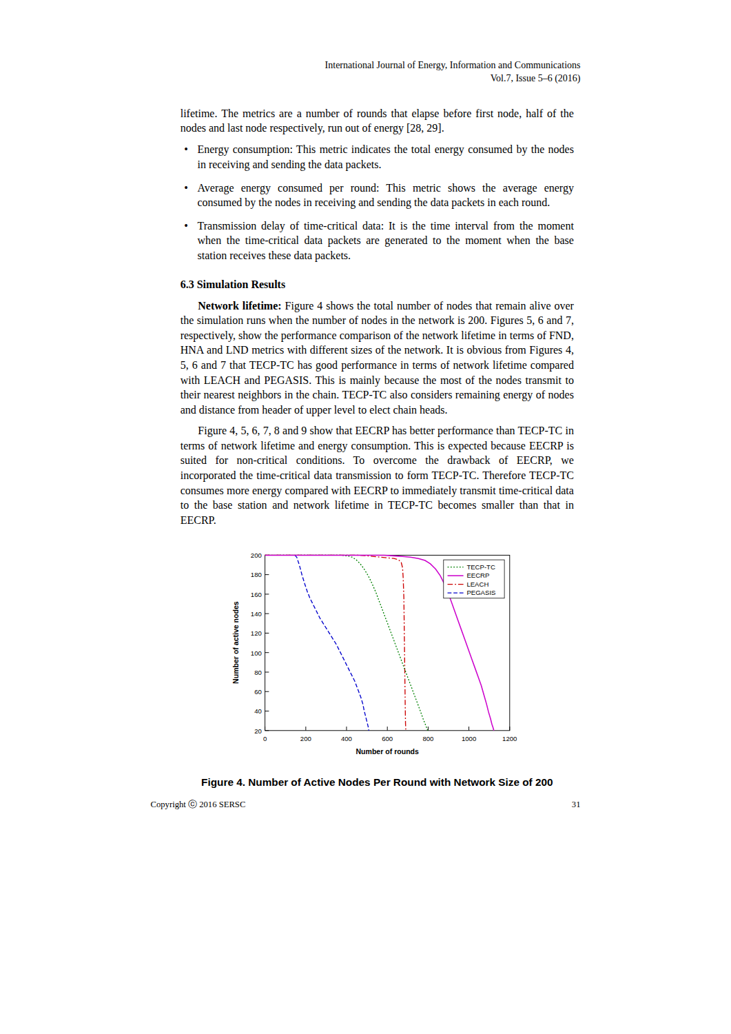International Journal of Energy, Information and Communications
Vol.7, Issue 5–6 (2016)
lifetime. The metrics are a number of rounds that elapse before first node, half of the nodes and last node respectively, run out of energy [28, 29].
Energy consumption: This metric indicates the total energy consumed by the nodes in receiving and sending the data packets.
Average energy consumed per round: This metric shows the average energy consumed by the nodes in receiving and sending the data packets in each round.
Transmission delay of time-critical data: It is the time interval from the moment when the time-critical data packets are generated to the moment when the base station receives these data packets.
6.3 Simulation Results
Network lifetime: Figure 4 shows the total number of nodes that remain alive over the simulation runs when the number of nodes in the network is 200. Figures 5, 6 and 7, respectively, show the performance comparison of the network lifetime in terms of FND, HNA and LND metrics with different sizes of the network. It is obvious from Figures 4, 5, 6 and 7 that TECP-TC has good performance in terms of network lifetime compared with LEACH and PEGASIS. This is mainly because the most of the nodes transmit to their nearest neighbors in the chain. TECP-TC also considers remaining energy of nodes and distance from header of upper level to elect chain heads.
Figure 4, 5, 6, 7, 8 and 9 show that EECRP has better performance than TECP-TC in terms of network lifetime and energy consumption. This is expected because EECRP is suited for non-critical conditions. To overcome the drawback of EECRP, we incorporated the time-critical data transmission to form TECP-TC. Therefore TECP-TC consumes more energy compared with EECRP to immediately transmit time-critical data to the base station and network lifetime in TECP-TC becomes smaller than that in EECRP.
200 180 160 140 120 100 80 60 40 20 0 200 400 600 800 1000 1200 Number of rounds Number of active nodes TECP-TC EECRP LEACH PEGASIS
Figure 4. Number of Active Nodes Per Round with Network Size of 200
Copyright ⓒ 2016 SERSC
31